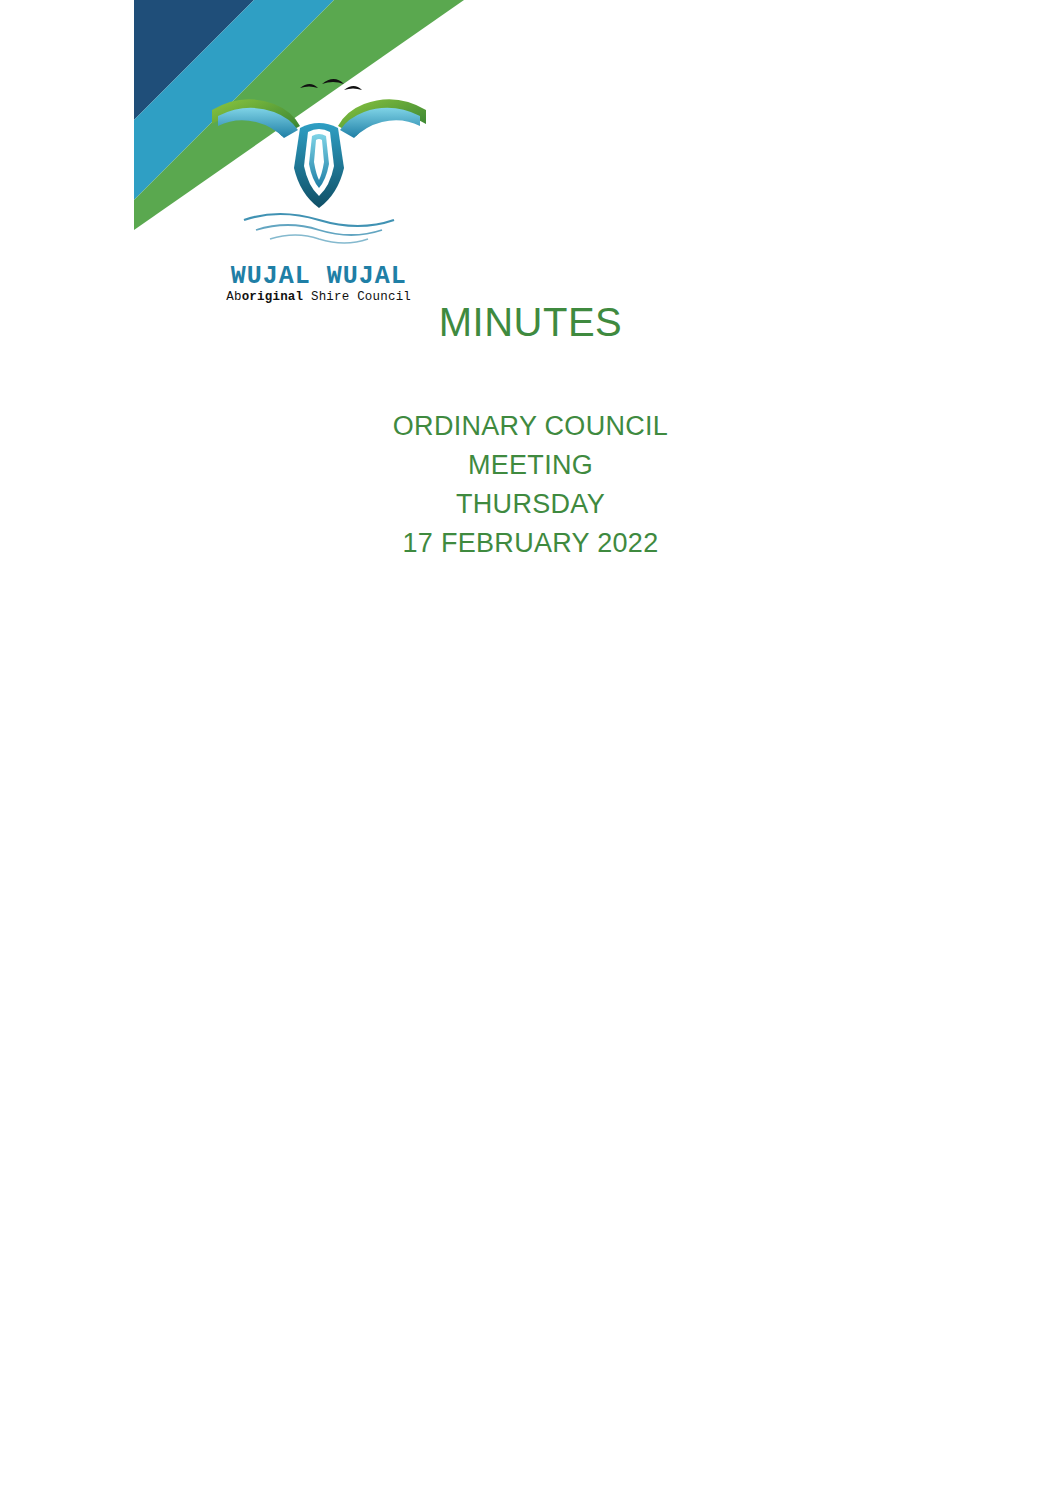WUJAL WUJAL
Aboriginal Shire Council
MINUTES
ORDINARY COUNCIL MEETING THURSDAY 17 FEBRUARY 2022